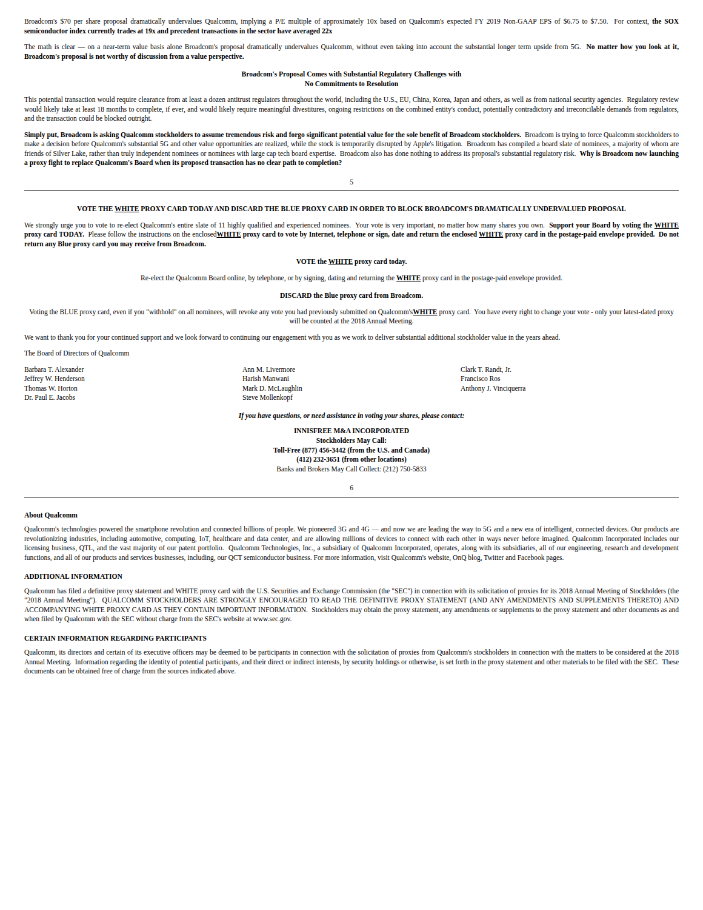Broadcom's $70 per share proposal dramatically undervalues Qualcomm, implying a P/E multiple of approximately 10x based on Qualcomm's expected FY 2019 Non-GAAP EPS of $6.75 to $7.50. For context, the SOX semiconductor index currently trades at 19x and precedent transactions in the sector have averaged 22x
The math is clear — on a near-term value basis alone Broadcom's proposal dramatically undervalues Qualcomm, without even taking into account the substantial longer term upside from 5G. No matter how you look at it, Broadcom's proposal is not worthy of discussion from a value perspective.
Broadcom's Proposal Comes with Substantial Regulatory Challenges with
No Commitments to Resolution
This potential transaction would require clearance from at least a dozen antitrust regulators throughout the world, including the U.S., EU, China, Korea, Japan and others, as well as from national security agencies. Regulatory review would likely take at least 18 months to complete, if ever, and would likely require meaningful divestitures, ongoing restrictions on the combined entity's conduct, potentially contradictory and irreconcilable demands from regulators, and the transaction could be blocked outright.
Simply put, Broadcom is asking Qualcomm stockholders to assume tremendous risk and forgo significant potential value for the sole benefit of Broadcom stockholders. Broadcom is trying to force Qualcomm stockholders to make a decision before Qualcomm's substantial 5G and other value opportunities are realized, while the stock is temporarily disrupted by Apple's litigation. Broadcom has compiled a board slate of nominees, a majority of whom are friends of Silver Lake, rather than truly independent nominees or nominees with large cap tech board expertise. Broadcom also has done nothing to address its proposal's substantial regulatory risk. Why is Broadcom now launching a proxy fight to replace Qualcomm's Board when its proposed transaction has no clear path to completion?
5
VOTE THE WHITE PROXY CARD TODAY AND DISCARD THE BLUE PROXY CARD IN ORDER TO BLOCK BROADCOM'S DRAMATICALLY UNDERVALUED PROPOSAL
We strongly urge you to vote to re-elect Qualcomm's entire slate of 11 highly qualified and experienced nominees. Your vote is very important, no matter how many shares you own. Support your Board by voting the WHITE proxy card TODAY. Please follow the instructions on the enclosedWHITE proxy card to vote by Internet, telephone or sign, date and return the enclosed WHITE proxy card in the postage-paid envelope provided. Do not return any Blue proxy card you may receive from Broadcom.
VOTE the WHITE proxy card today.
Re-elect the Qualcomm Board online, by telephone, or by signing, dating and returning the WHITE proxy card in the postage-paid envelope provided.
DISCARD the Blue proxy card from Broadcom.
Voting the BLUE proxy card, even if you "withhold" on all nominees, will revoke any vote you had previously submitted on Qualcomm'sWHITE proxy card. You have every right to change your vote - only your latest-dated proxy will be counted at the 2018 Annual Meeting.
We want to thank you for your continued support and we look forward to continuing our engagement with you as we work to deliver substantial additional stockholder value in the years ahead.
The Board of Directors of Qualcomm
| Barbara T. Alexander | Ann M. Livermore | Clark T. Randt, Jr. |
| Jeffrey W. Henderson | Harish Manwani | Francisco Ros |
| Thomas W. Horton | Mark D. McLaughlin | Anthony J. Vinciquerra |
| Dr. Paul E. Jacobs | Steve Mollenkopf | |
If you have questions, or need assistance in voting your shares, please contact:
INNISFREE M&A INCORPORATED
Stockholders May Call:
Toll-Free (877) 456-3442 (from the U.S. and Canada)
(412) 232-3651 (from other locations)
Banks and Brokers May Call Collect: (212) 750-5833
6
About Qualcomm
Qualcomm's technologies powered the smartphone revolution and connected billions of people. We pioneered 3G and 4G — and now we are leading the way to 5G and a new era of intelligent, connected devices. Our products are revolutionizing industries, including automotive, computing, IoT, healthcare and data center, and are allowing millions of devices to connect with each other in ways never before imagined. Qualcomm Incorporated includes our licensing business, QTL, and the vast majority of our patent portfolio. Qualcomm Technologies, Inc., a subsidiary of Qualcomm Incorporated, operates, along with its subsidiaries, all of our engineering, research and development functions, and all of our products and services businesses, including, our QCT semiconductor business. For more information, visit Qualcomm's website, OnQ blog, Twitter and Facebook pages.
ADDITIONAL INFORMATION
Qualcomm has filed a definitive proxy statement and WHITE proxy card with the U.S. Securities and Exchange Commission (the "SEC") in connection with its solicitation of proxies for its 2018 Annual Meeting of Stockholders (the "2018 Annual Meeting"). QUALCOMM STOCKHOLDERS ARE STRONGLY ENCOURAGED TO READ THE DEFINITIVE PROXY STATEMENT (AND ANY AMENDMENTS AND SUPPLEMENTS THERETO) AND ACCOMPANYING WHITE PROXY CARD AS THEY CONTAIN IMPORTANT INFORMATION. Stockholders may obtain the proxy statement, any amendments or supplements to the proxy statement and other documents as and when filed by Qualcomm with the SEC without charge from the SEC's website at www.sec.gov.
CERTAIN INFORMATION REGARDING PARTICIPANTS
Qualcomm, its directors and certain of its executive officers may be deemed to be participants in connection with the solicitation of proxies from Qualcomm's stockholders in connection with the matters to be considered at the 2018 Annual Meeting. Information regarding the identity of potential participants, and their direct or indirect interests, by security holdings or otherwise, is set forth in the proxy statement and other materials to be filed with the SEC. These documents can be obtained free of charge from the sources indicated above.